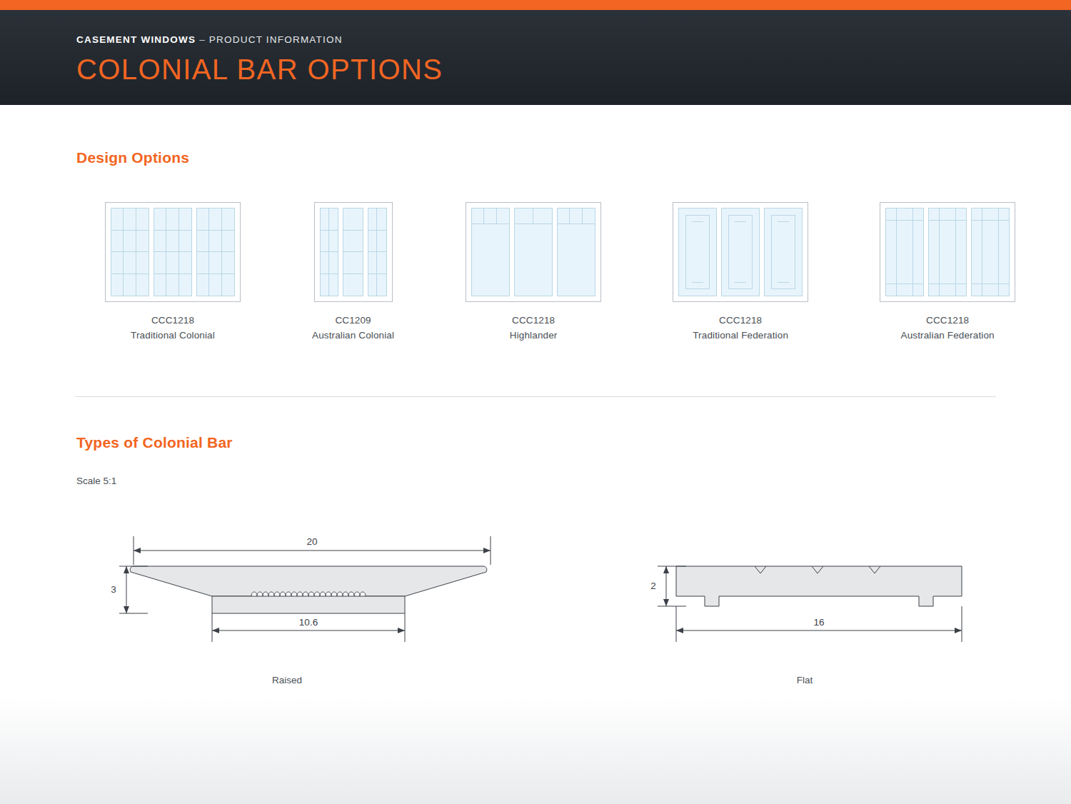CASEMENT WINDOWS – PRODUCT INFORMATION
Colonial Bar Options
Design Options
CCC1218 Traditional Colonial
CC1209 Australian Colonial
CCC1218 Highlander
CCC1218 Traditional Federation
CCC1218 Australian Federation
Types of Colonial Bar
Scale 5:1
20 3 10.6
Raised
2 16
Flat